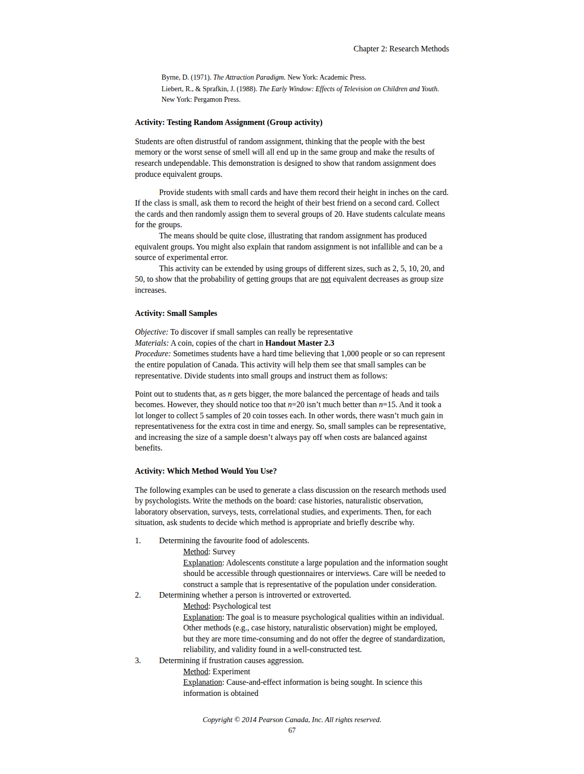Chapter 2: Research Methods
Byrne, D. (1971). The Attraction Paradigm. New York: Academic Press.
Liebert, R., & Sprafkin, J. (1988). The Early Window: Effects of Television on Children and Youth. New York: Pergamon Press.
Activity: Testing Random Assignment (Group activity)
Students are often distrustful of random assignment, thinking that the people with the best memory or the worst sense of smell will all end up in the same group and make the results of research undependable. This demonstration is designed to show that random assignment does produce equivalent groups.
Provide students with small cards and have them record their height in inches on the card. If the class is small, ask them to record the height of their best friend on a second card. Collect the cards and then randomly assign them to several groups of 20. Have students calculate means for the groups.
The means should be quite close, illustrating that random assignment has produced equivalent groups. You might also explain that random assignment is not infallible and can be a source of experimental error.
This activity can be extended by using groups of different sizes, such as 2, 5, 10, 20, and 50, to show that the probability of getting groups that are not equivalent decreases as group size increases.
Activity: Small Samples
Objective: To discover if small samples can really be representative
Materials: A coin, copies of the chart in Handout Master 2.3
Procedure: Sometimes students have a hard time believing that 1,000 people or so can represent the entire population of Canada. This activity will help them see that small samples can be representative. Divide students into small groups and instruct them as follows:
Point out to students that, as n gets bigger, the more balanced the percentage of heads and tails becomes. However, they should notice too that n=20 isn’t much better than n=15. And it took a lot longer to collect 5 samples of 20 coin tosses each. In other words, there wasn’t much gain in representativeness for the extra cost in time and energy. So, small samples can be representative, and increasing the size of a sample doesn’t always pay off when costs are balanced against benefits.
Activity: Which Method Would You Use?
The following examples can be used to generate a class discussion on the research methods used by psychologists. Write the methods on the board: case histories, naturalistic observation, laboratory observation, surveys, tests, correlational studies, and experiments. Then, for each situation, ask students to decide which method is appropriate and briefly describe why.
Determining the favourite food of adolescents.
Method: Survey
Explanation: Adolescents constitute a large population and the information sought should be accessible through questionnaires or interviews. Care will be needed to construct a sample that is representative of the population under consideration.
Determining whether a person is introverted or extroverted.
Method: Psychological test
Explanation: The goal is to measure psychological qualities within an individual. Other methods (e.g., case history, naturalistic observation) might be employed, but they are more time-consuming and do not offer the degree of standardization, reliability, and validity found in a well-constructed test.
Determining if frustration causes aggression.
Method: Experiment
Explanation: Cause-and-effect information is being sought. In science this information is obtained
Copyright © 2014 Pearson Canada, Inc. All rights reserved.
67